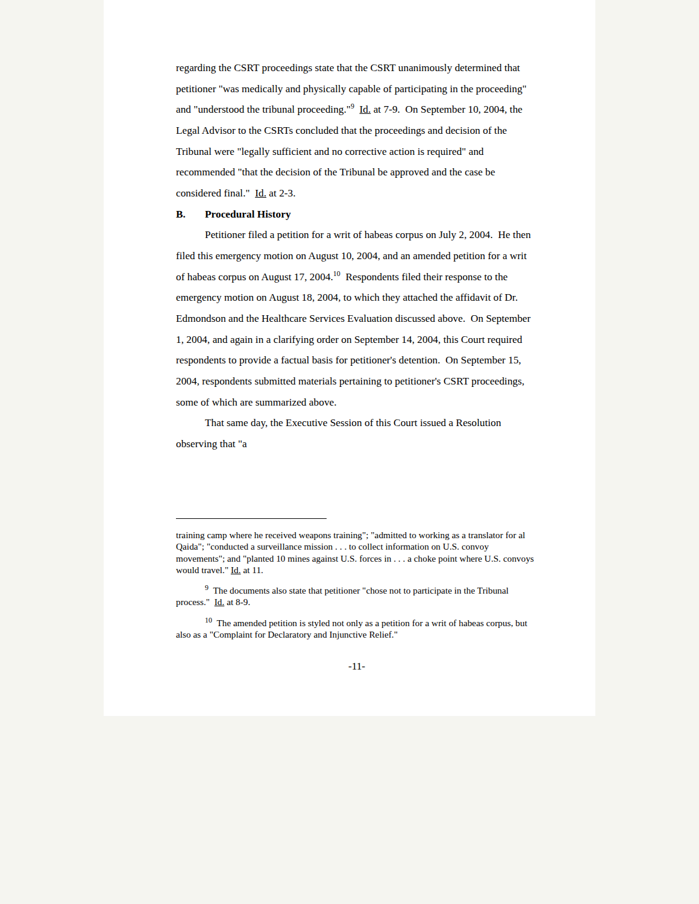regarding the CSRT proceedings state that the CSRT unanimously determined that petitioner "was medically and physically capable of participating in the proceeding" and "understood the tribunal proceeding."9 Id. at 7-9. On September 10, 2004, the Legal Advisor to the CSRTs concluded that the proceedings and decision of the Tribunal were "legally sufficient and no corrective action is required" and recommended "that the decision of the Tribunal be approved and the case be considered final." Id. at 2-3.
B. Procedural History
Petitioner filed a petition for a writ of habeas corpus on July 2, 2004. He then filed this emergency motion on August 10, 2004, and an amended petition for a writ of habeas corpus on August 17, 2004.10 Respondents filed their response to the emergency motion on August 18, 2004, to which they attached the affidavit of Dr. Edmondson and the Healthcare Services Evaluation discussed above. On September 1, 2004, and again in a clarifying order on September 14, 2004, this Court required respondents to provide a factual basis for petitioner's detention. On September 15, 2004, respondents submitted materials pertaining to petitioner's CSRT proceedings, some of which are summarized above.
That same day, the Executive Session of this Court issued a Resolution observing that "a
training camp where he received weapons training"; "admitted to working as a translator for al Qaida"; "conducted a surveillance mission . . . to collect information on U.S. convoy movements"; and "planted 10 mines against U.S. forces in . . . a choke point where U.S. convoys would travel." Id. at 11.
9 The documents also state that petitioner "chose not to participate in the Tribunal process." Id. at 8-9.
10 The amended petition is styled not only as a petition for a writ of habeas corpus, but also as a "Complaint for Declaratory and Injunctive Relief."
-11-